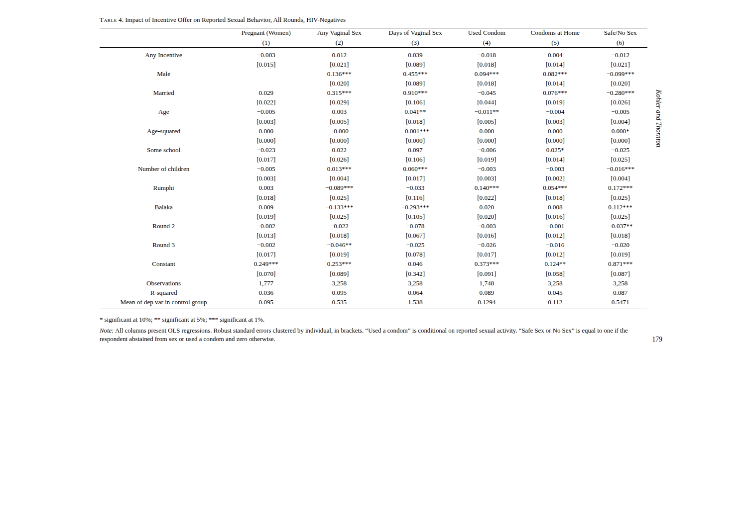Table 4. Impact of Incentive Offer on Reported Sexual Behavior, All Rounds, HIV-Negatives
| | Pregnant (Women) | Any Vaginal Sex | Days of Vaginal Sex | Used Condom | Condoms at Home | Safe/No Sex |
| --- | --- | --- | --- | --- | --- | --- |
| | (1) | (2) | (3) | (4) | (5) | (6) |
| Any Incentive | −0.003 | 0.012 | 0.039 | −0.018 | 0.004 | −0.012 |
| | [0.015] | [0.021] | [0.089] | [0.018] | [0.014] | [0.021] |
| Male | | 0.136*** | 0.455*** | 0.094*** | 0.082*** | −0.099*** |
| | | [0.020] | [0.089] | [0.018] | [0.014] | [0.020] |
| Married | 0.029 | 0.315*** | 0.910*** | −0.045 | 0.076*** | −0.280*** |
| | [0.022] | [0.029] | [0.106] | [0.044] | [0.019] | [0.026] |
| Age | −0.005 | 0.003 | 0.041** | −0.011** | −0.004 | −0.005 |
| | [0.003] | [0.005] | [0.018] | [0.005] | [0.003] | [0.004] |
| Age-squared | 0.000 | −0.000 | −0.001*** | 0.000 | 0.000 | 0.000* |
| | [0.000] | [0.000] | [0.000] | [0.000] | [0.000] | [0.000] |
| Some school | −0.023 | 0.022 | 0.097 | −0.006 | 0.025* | −0.025 |
| | [0.017] | [0.026] | [0.106] | [0.019] | [0.014] | [0.025] |
| Number of children | −0.005 | 0.013*** | 0.060*** | −0.003 | −0.003 | −0.016*** |
| | [0.003] | [0.004] | [0.017] | [0.003] | [0.002] | [0.004] |
| Rumphi | 0.003 | −0.089*** | −0.033 | 0.140*** | 0.054*** | 0.172*** |
| | [0.018] | [0.025] | [0.116] | [0.022] | [0.018] | [0.025] |
| Balaka | 0.009 | −0.133*** | −0.293*** | 0.020 | 0.008 | 0.112*** |
| | [0.019] | [0.025] | [0.105] | [0.020] | [0.016] | [0.025] |
| Round 2 | −0.002 | −0.022 | −0.078 | −0.003 | −0.001 | −0.037** |
| | [0.013] | [0.018] | [0.067] | [0.016] | [0.012] | [0.018] |
| Round 3 | −0.002 | −0.046** | −0.025 | −0.026 | −0.016 | −0.020 |
| | [0.017] | [0.019] | [0.078] | [0.017] | [0.012] | [0.019] |
| Constant | 0.249*** | 0.253*** | 0.046 | 0.373*** | 0.124** | 0.871*** |
| | [0.070] | [0.089] | [0.342] | [0.091] | [0.058] | [0.087] |
| Observations | 1,777 | 3,258 | 3,258 | 1,748 | 3,258 | 3,258 |
| R-squared | 0.036 | 0.095 | 0.064 | 0.089 | 0.045 | 0.087 |
| Mean of dep var in control group | 0.095 | 0.535 | 1.538 | 0.1294 | 0.112 | 0.5471 |
* significant at 10%; ** significant at 5%; *** significant at 1%.
Note: All columns present OLS regressions. Robust standard errors clustered by individual, in brackets. “Used a condom” is conditional on reported sexual activity. “Safe Sex or No Sex” is equal to one if the respondent abstained from sex or used a condom and zero otherwise.
Kohler and Thornton
179